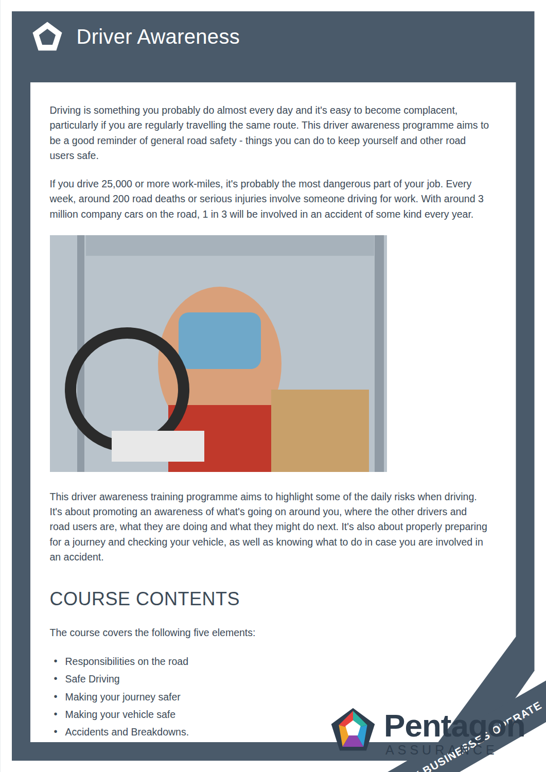Driver Awareness
Driving is something you probably do almost every day and it's easy to become complacent, particularly if you are regularly travelling the same route. This driver awareness programme aims to be a good reminder of general road safety - things you can do to keep yourself and other road users safe.
If you drive 25,000 or more work-miles, it's probably the most dangerous part of your job. Every week, around 200 road deaths or serious injuries involve someone driving for work. With around 3 million company cars on the road, 1 in 3 will be involved in an accident of some kind every year.
This driver awareness training programme aims to highlight some of the daily risks when driving. It's about promoting an awareness of what's going on around you, where the other drivers and road users are, what they are doing and what they might do next. It's also about properly preparing for a journey and checking your vehicle, as well as knowing what to do in case you are involved in an accident.
COURSE CONTENTS
The course covers the following five elements:
Responsibilities on the road
Safe Driving
Making your journey safer
Making your vehicle safe
Accidents and Breakdowns.
SHAPING THE WAY BUSINESSES OPERATE
Pentagon ASSURANCE